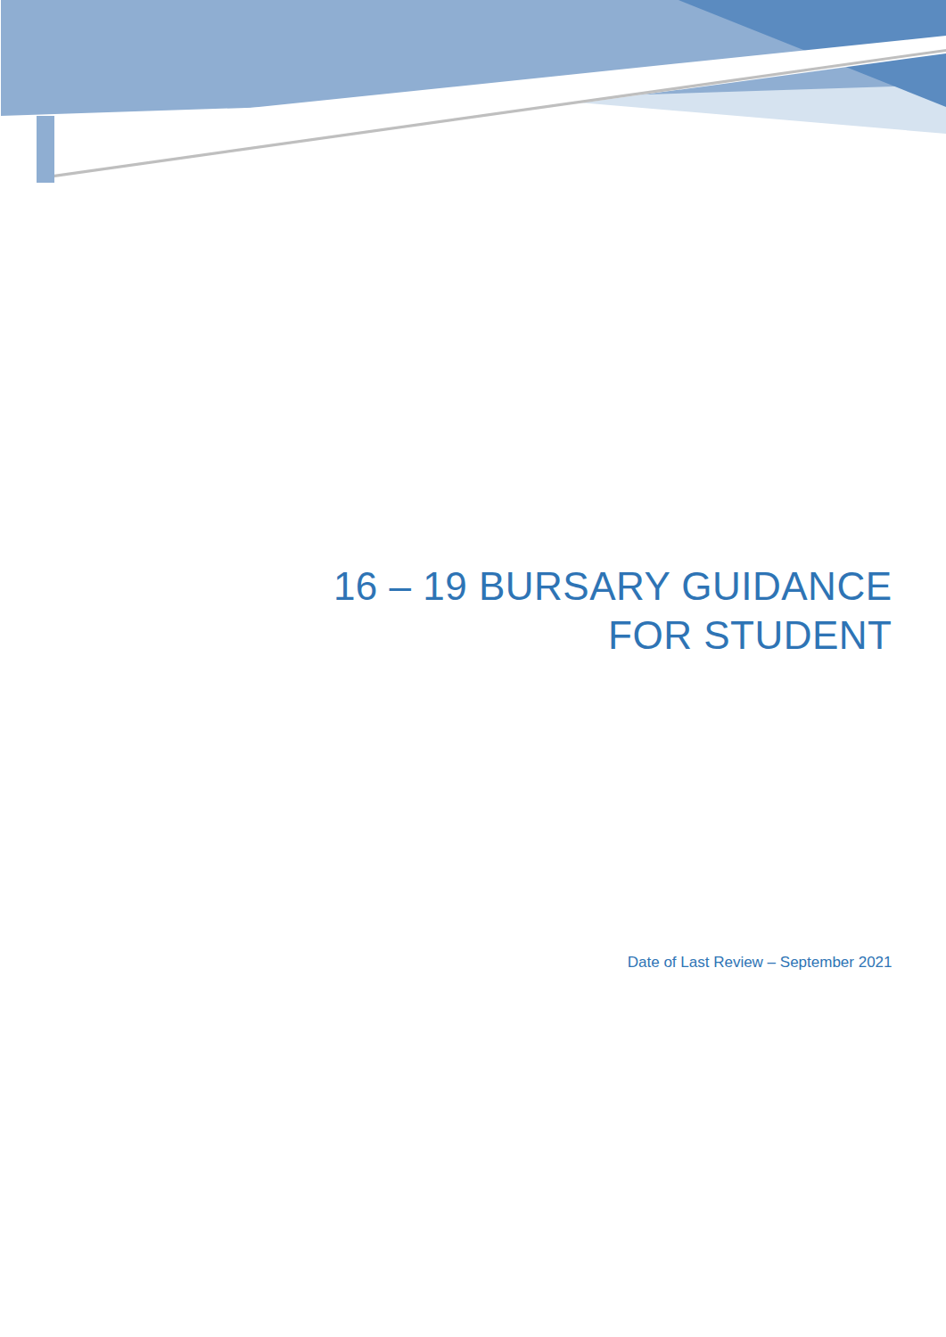16 – 19 BURSARY GUIDANCE
FOR STUDENT
Date of Last Review – September 2021